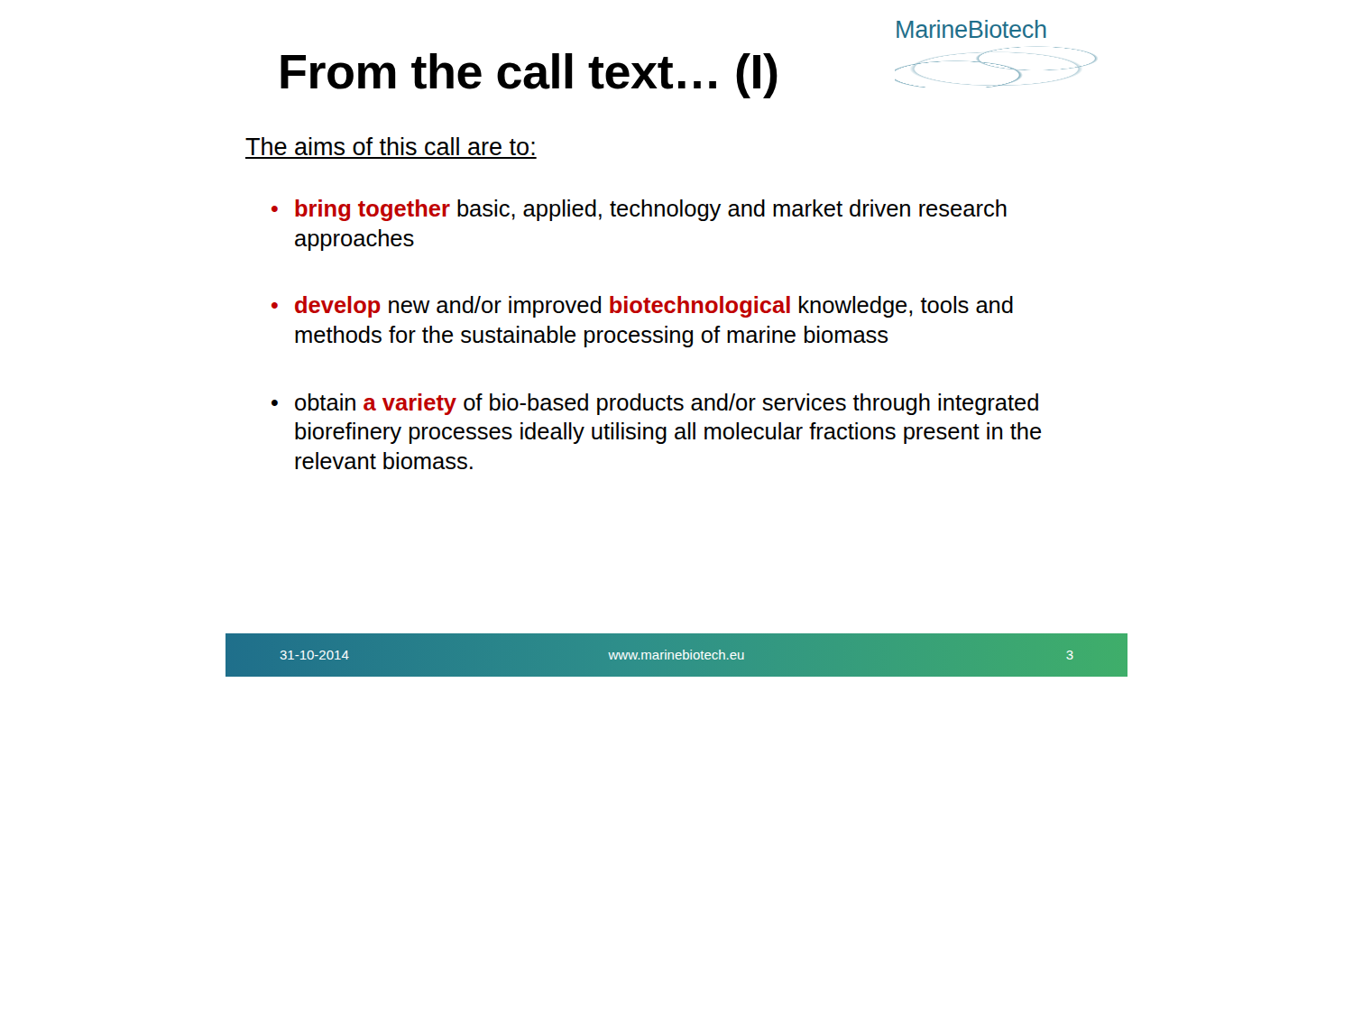Marine Biotech
From the call text… (I)
The aims of this call are to:
bring together basic, applied, technology and market driven research approaches
develop new and/or improved biotechnological knowledge, tools and methods for the sustainable processing of marine biomass
obtain a variety of bio-based products and/or services through integrated biorefinery processes ideally utilising all molecular fractions present in the relevant biomass.
31-10-2014 www.marinebiotech.eu 3